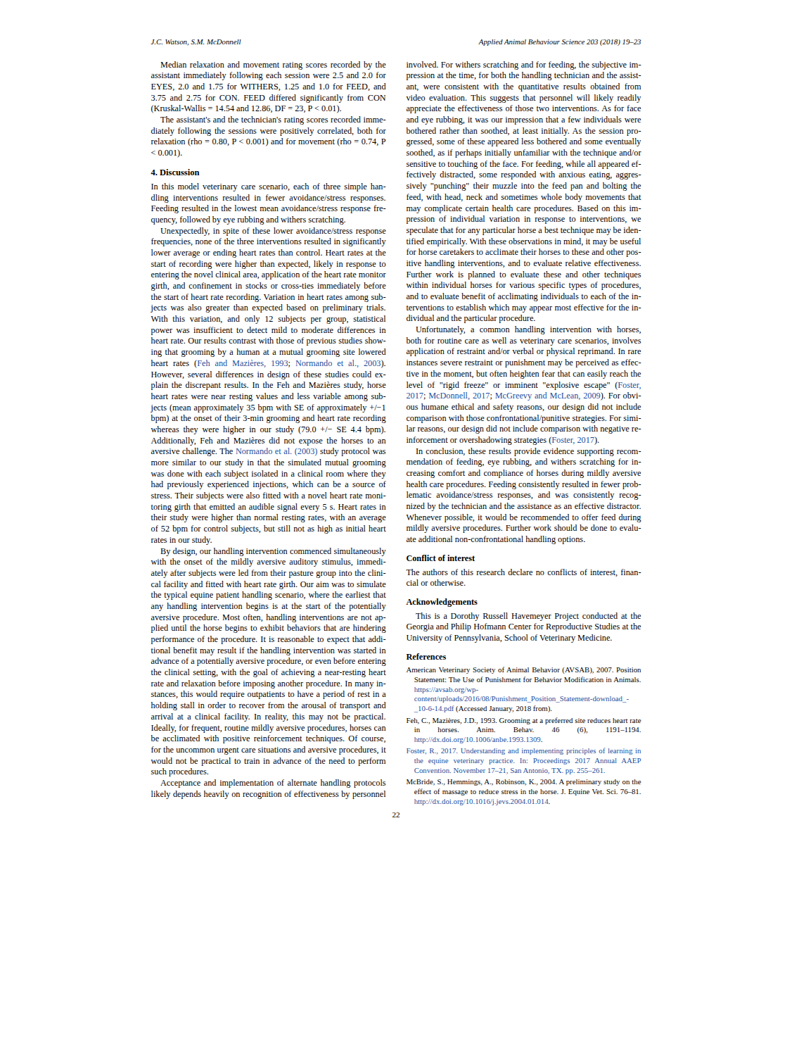J.C. Watson, S.M. McDonnell
Applied Animal Behaviour Science 203 (2018) 19–23
Median relaxation and movement rating scores recorded by the assistant immediately following each session were 2.5 and 2.0 for EYES, 2.0 and 1.75 for WITHERS, 1.25 and 1.0 for FEED, and 3.75 and 2.75 for CON. FEED differed significantly from CON (Kruskal-Wallis = 14.54 and 12.86, DF = 23, P < 0.01).
The assistant's and the technician's rating scores recorded immediately following the sessions were positively correlated, both for relaxation (rho = 0.80, P < 0.001) and for movement (rho = 0.74, P < 0.001).
4. Discussion
In this model veterinary care scenario, each of three simple handling interventions resulted in fewer avoidance/stress responses. Feeding resulted in the lowest mean avoidance/stress response frequency, followed by eye rubbing and withers scratching.
Unexpectedly, in spite of these lower avoidance/stress response frequencies, none of the three interventions resulted in significantly lower average or ending heart rates than control. Heart rates at the start of recording were higher than expected, likely in response to entering the novel clinical area, application of the heart rate monitor girth, and confinement in stocks or cross-ties immediately before the start of heart rate recording. Variation in heart rates among subjects was also greater than expected based on preliminary trials. With this variation, and only 12 subjects per group, statistical power was insufficient to detect mild to moderate differences in heart rate. Our results contrast with those of previous studies showing that grooming by a human at a mutual grooming site lowered heart rates (Feh and Mazières, 1993; Normando et al., 2003). However, several differences in design of these studies could explain the discrepant results. In the Feh and Mazières study, horse heart rates were near resting values and less variable among subjects (mean approximately 35 bpm with SE of approximately +/−1 bpm) at the onset of their 3-min grooming and heart rate recording whereas they were higher in our study (79.0 +/− SE 4.4 bpm). Additionally, Feh and Mazières did not expose the horses to an aversive challenge. The Normando et al. (2003) study protocol was more similar to our study in that the simulated mutual grooming was done with each subject isolated in a clinical room where they had previously experienced injections, which can be a source of stress. Their subjects were also fitted with a novel heart rate monitoring girth that emitted an audible signal every 5 s. Heart rates in their study were higher than normal resting rates, with an average of 52 bpm for control subjects, but still not as high as initial heart rates in our study.
By design, our handling intervention commenced simultaneously with the onset of the mildly aversive auditory stimulus, immediately after subjects were led from their pasture group into the clinical facility and fitted with heart rate girth. Our aim was to simulate the typical equine patient handling scenario, where the earliest that any handling intervention begins is at the start of the potentially aversive procedure. Most often, handling interventions are not applied until the horse begins to exhibit behaviors that are hindering performance of the procedure. It is reasonable to expect that additional benefit may result if the handling intervention was started in advance of a potentially aversive procedure, or even before entering the clinical setting, with the goal of achieving a near-resting heart rate and relaxation before imposing another procedure. In many instances, this would require outpatients to have a period of rest in a holding stall in order to recover from the arousal of transport and arrival at a clinical facility. In reality, this may not be practical. Ideally, for frequent, routine mildly aversive procedures, horses can be acclimated with positive reinforcement techniques. Of course, for the uncommon urgent care situations and aversive procedures, it would not be practical to train in advance of the need to perform such procedures.
Acceptance and implementation of alternate handling protocols likely depends heavily on recognition of effectiveness by personnel involved. For withers scratching and for feeding, the subjective impression at the time, for both the handling technician and the assistant, were consistent with the quantitative results obtained from video evaluation. This suggests that personnel will likely readily appreciate the effectiveness of those two interventions. As for face and eye rubbing, it was our impression that a few individuals were bothered rather than soothed, at least initially. As the session progressed, some of these appeared less bothered and some eventually soothed, as if perhaps initially unfamiliar with the technique and/or sensitive to touching of the face. For feeding, while all appeared effectively distracted, some responded with anxious eating, aggressively "punching" their muzzle into the feed pan and bolting the feed, with head, neck and sometimes whole body movements that may complicate certain health care procedures. Based on this impression of individual variation in response to interventions, we speculate that for any particular horse a best technique may be identified empirically. With these observations in mind, it may be useful for horse caretakers to acclimate their horses to these and other positive handling interventions, and to evaluate relative effectiveness. Further work is planned to evaluate these and other techniques within individual horses for various specific types of procedures, and to evaluate benefit of acclimating individuals to each of the interventions to establish which may appear most effective for the individual and the particular procedure.
Unfortunately, a common handling intervention with horses, both for routine care as well as veterinary care scenarios, involves application of restraint and/or verbal or physical reprimand. In rare instances severe restraint or punishment may be perceived as effective in the moment, but often heighten fear that can easily reach the level of "rigid freeze" or imminent "explosive escape" (Foster, 2017; McDonnell, 2017; McGreevy and McLean, 2009). For obvious humane ethical and safety reasons, our design did not include comparison with those confrontational/punitive strategies. For similar reasons, our design did not include comparison with negative reinforcement or overshadowing strategies (Foster, 2017).
In conclusion, these results provide evidence supporting recommendation of feeding, eye rubbing, and withers scratching for increasing comfort and compliance of horses during mildly aversive health care procedures. Feeding consistently resulted in fewer problematic avoidance/stress responses, and was consistently recognized by the technician and the assistance as an effective distractor. Whenever possible, it would be recommended to offer feed during mildly aversive procedures. Further work should be done to evaluate additional non-confrontational handling options.
Conflict of interest
The authors of this research declare no conflicts of interest, financial or otherwise.
Acknowledgements
This is a Dorothy Russell Havemeyer Project conducted at the Georgia and Philip Hofmann Center for Reproductive Studies at the University of Pennsylvania, School of Veterinary Medicine.
References
American Veterinary Society of Animal Behavior (AVSAB), 2007. Position Statement: The Use of Punishment for Behavior Modification in Animals. https://avsab.org/wp-content/uploads/2016/08/Punishment_Position_Statement-download_-_10-6-14.pdf (Accessed January, 2018 from).
Feh, C., Mazières, J.D., 1993. Grooming at a preferred site reduces heart rate in horses. Anim. Behav. 46 (6), 1191–1194. http://dx.doi.org/10.1006/anbe.1993.1309.
Foster, R., 2017. Understanding and implementing principles of learning in the equine veterinary practice. In: Proceedings 2017 Annual AAEP Convention. November 17–21, San Antonio, TX. pp. 255–261.
McBride, S., Hemmings, A., Robinson, K., 2004. A preliminary study on the effect of massage to reduce stress in the horse. J. Equine Vet. Sci. 76–81. http://dx.doi.org/10.1016/j.jevs.2004.01.014.
22